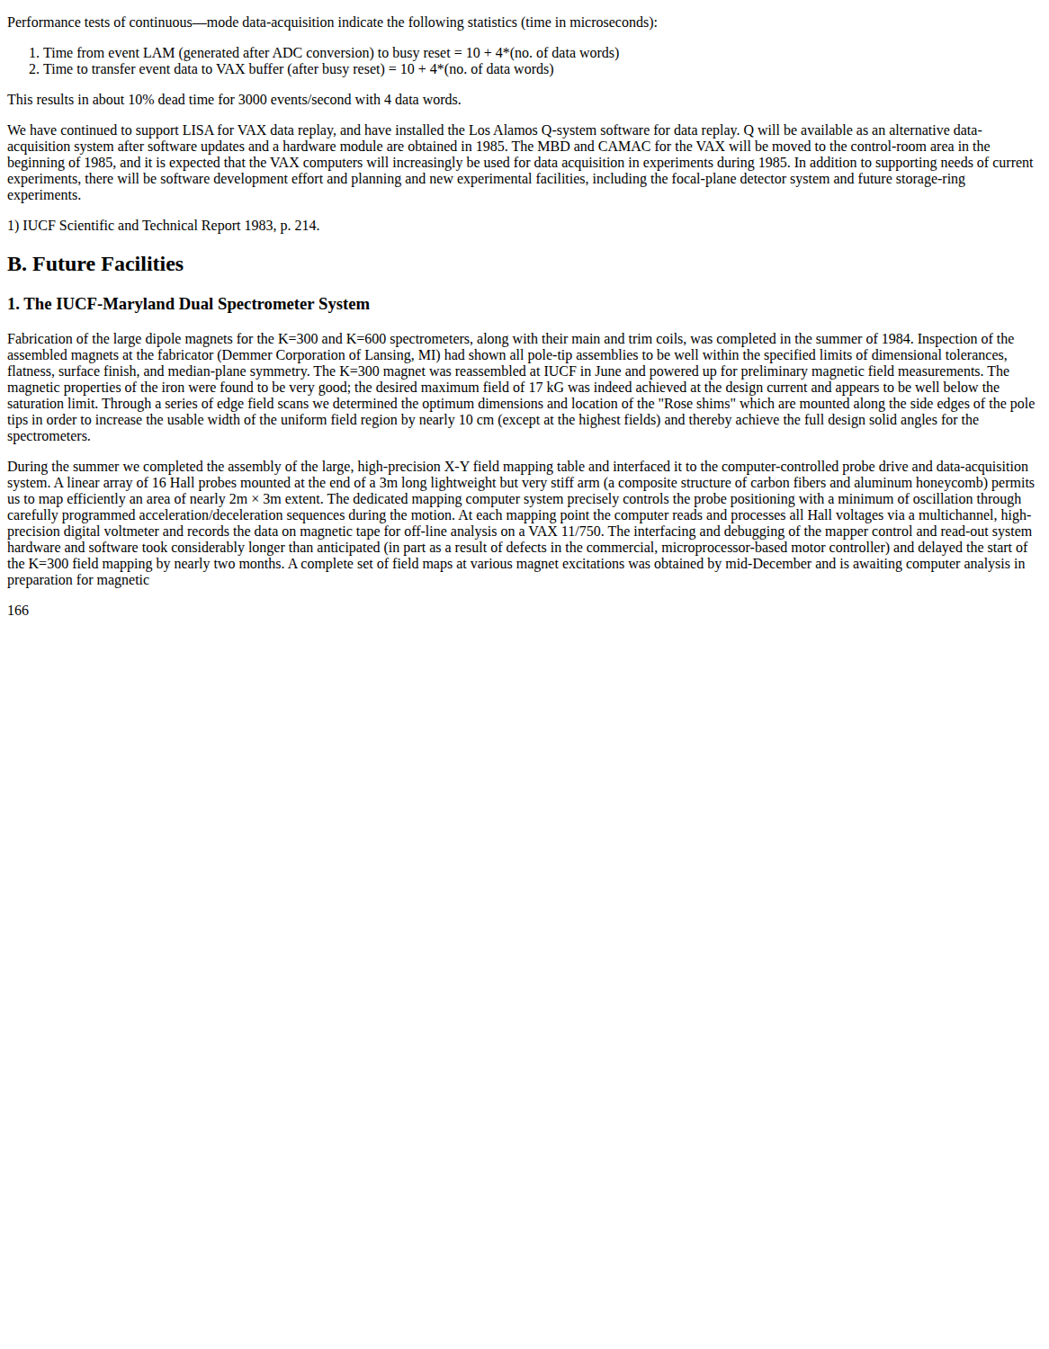Performance tests of continuous—mode data-acquisition indicate the following statistics (time in microseconds):
Time from event LAM (generated after ADC conversion) to busy reset = 10 + 4*(no. of data words)
Time to transfer event data to VAX buffer (after busy reset) = 10 + 4*(no. of data words)
This results in about 10% dead time for 3000 events/second with 4 data words.
We have continued to support LISA for VAX data replay, and have installed the Los Alamos Q-system software for data replay. Q will be available as an alternative data-acquisition system after software updates and a hardware module are obtained in 1985. The MBD and CAMAC for the VAX will be moved to the control-room area in the beginning of 1985, and it is expected that the VAX computers will increasingly be used for data acquisition in experiments during 1985. In addition to supporting needs of current experiments, there will be software development effort and planning and new experimental facilities, including the focal-plane detector system and future storage-ring experiments.
1) IUCF Scientific and Technical Report 1983, p. 214.
B. Future Facilities
1. The IUCF-Maryland Dual Spectrometer System
Fabrication of the large dipole magnets for the K=300 and K=600 spectrometers, along with their main and trim coils, was completed in the summer of 1984. Inspection of the assembled magnets at the fabricator (Demmer Corporation of Lansing, MI) had shown all pole-tip assemblies to be well within the specified limits of dimensional tolerances, flatness, surface finish, and median-plane symmetry. The K=300 magnet was reassembled at IUCF in June and powered up for preliminary magnetic field measurements. The magnetic properties of the iron were found to be very good; the desired maximum field of 17 kG was indeed achieved at the design current and appears to be well below the saturation limit. Through a series of edge field scans we determined the optimum dimensions and location of the "Rose shims" which are mounted along the side edges of the pole tips in order to increase the usable width of the uniform field region by nearly 10 cm (except at the highest fields) and thereby achieve the full design solid angles for the spectrometers.
During the summer we completed the assembly of the large, high-precision X-Y field mapping table and interfaced it to the computer-controlled probe drive and data-acquisition system. A linear array of 16 Hall probes mounted at the end of a 3m long lightweight but very stiff arm (a composite structure of carbon fibers and aluminum honeycomb) permits us to map efficiently an area of nearly 2m × 3m extent. The dedicated mapping computer system precisely controls the probe positioning with a minimum of oscillation through carefully programmed acceleration/deceleration sequences during the motion. At each mapping point the computer reads and processes all Hall voltages via a multichannel, high-precision digital voltmeter and records the data on magnetic tape for off-line analysis on a VAX 11/750. The interfacing and debugging of the mapper control and read-out system hardware and software took considerably longer than anticipated (in part as a result of defects in the commercial, microprocessor-based motor controller) and delayed the start of the K=300 field mapping by nearly two months. A complete set of field maps at various magnet excitations was obtained by mid-December and is awaiting computer analysis in preparation for magnetic
166